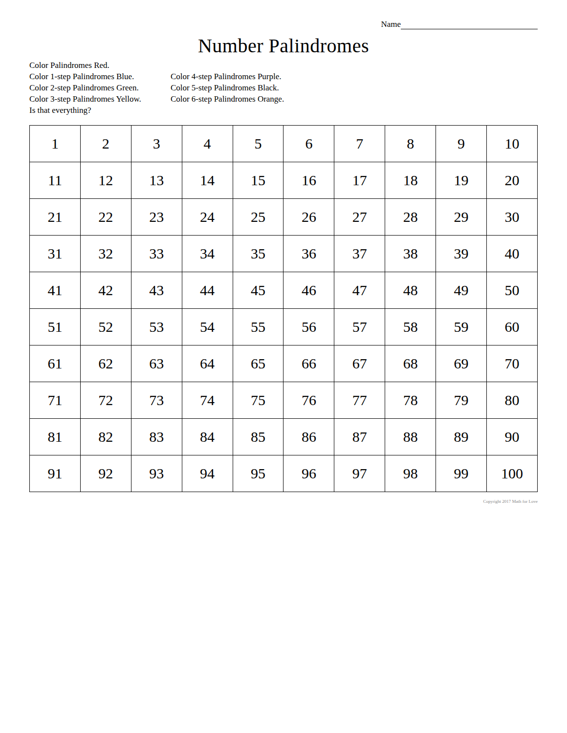Name
Number Palindromes
Color Palindromes Red.
Color 1-step Palindromes Blue.
Color 2-step Palindromes Green.
Color 3-step Palindromes Yellow.
Color 4-step Palindromes Purple.
Color 5-step Palindromes Black.
Color 6-step Palindromes Orange.
Is that everything?
| 1 | 2 | 3 | 4 | 5 | 6 | 7 | 8 | 9 | 10 |
| 11 | 12 | 13 | 14 | 15 | 16 | 17 | 18 | 19 | 20 |
| 21 | 22 | 23 | 24 | 25 | 26 | 27 | 28 | 29 | 30 |
| 31 | 32 | 33 | 34 | 35 | 36 | 37 | 38 | 39 | 40 |
| 41 | 42 | 43 | 44 | 45 | 46 | 47 | 48 | 49 | 50 |
| 51 | 52 | 53 | 54 | 55 | 56 | 57 | 58 | 59 | 60 |
| 61 | 62 | 63 | 64 | 65 | 66 | 67 | 68 | 69 | 70 |
| 71 | 72 | 73 | 74 | 75 | 76 | 77 | 78 | 79 | 80 |
| 81 | 82 | 83 | 84 | 85 | 86 | 87 | 88 | 89 | 90 |
| 91 | 92 | 93 | 94 | 95 | 96 | 97 | 98 | 99 | 100 |
Copyright 2017 Math for Love